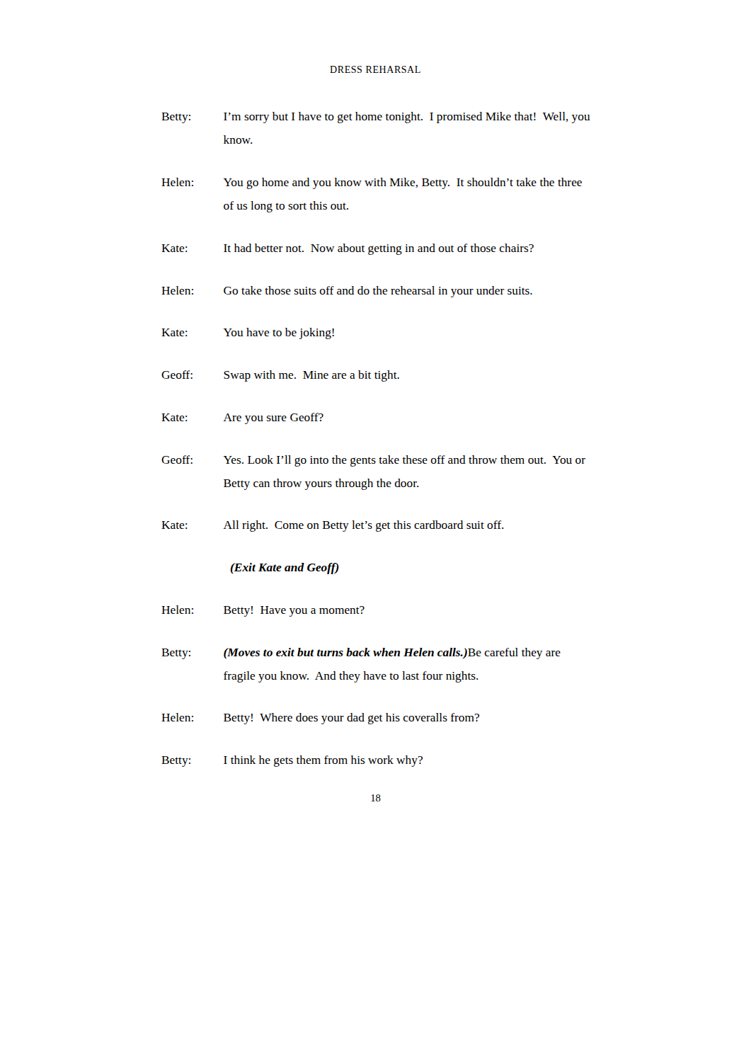DRESS REHARSAL
Betty:
I’m sorry but I have to get home tonight. I promised Mike that! Well, you know.
Helen:
You go home and you know with Mike, Betty. It shouldn’t take the three of us long to sort this out.
Kate:
It had better not. Now about getting in and out of those chairs?
Helen:
Go take those suits off and do the rehearsal in your under suits.
Kate:
You have to be joking!
Geoff:
Swap with me. Mine are a bit tight.
Kate:
Are you sure Geoff?
Geoff:
Yes. Look I’ll go into the gents take these off and throw them out. You or Betty can throw yours through the door.
Kate:
All right. Come on Betty let’s get this cardboard suit off.
(Exit Kate and Geoff)
Helen:
Betty! Have you a moment?
Betty:
(Moves to exit but turns back when Helen calls.) Be careful they are fragile you know. And they have to last four nights.
Helen:
Betty! Where does your dad get his coveralls from?
Betty:
I think he gets them from his work why?
18